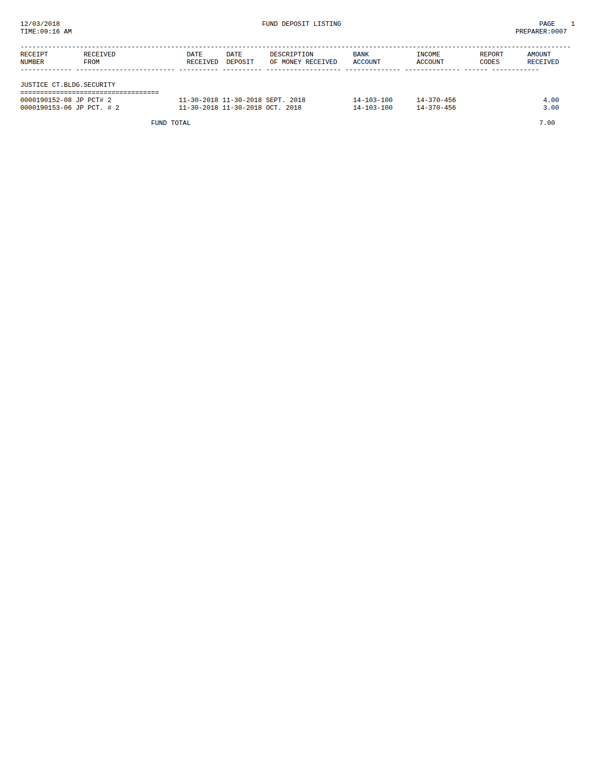12/03/2018                                                   FUND DEPOSIT LISTING                                                  PAGE    1
TIME:09:16 AM                                                                                                                PREPARER:0007

-------------------------------------------------------------------------------------------------------------------------------------------
RECEIPT         RECEIVED                  DATE      DATE       DESCRIPTION          BANK            INCOME          REPORT      AMOUNT
NUMBER          FROM                      RECEIVED  DEPOSIT    OF MONEY RECEIVED    ACCOUNT         ACCOUNT         CODES       RECEIVED
------------- ------------------------- ---------- ---------- ------------------- -------------- -------------- ------ ------------

JUSTICE CT.BLDG.SECURITY
===================================
0000190152-08 JP PCT# 2                 11-30-2018 11-30-2018 SEPT. 2018            14-103-100      14-370-456                      4.00
0000190153-06 JP PCT. # 2               11-30-2018 11-30-2018 OCT. 2018             14-103-100      14-370-456                      3.00

                                 FUND TOTAL                                                                                        7.00